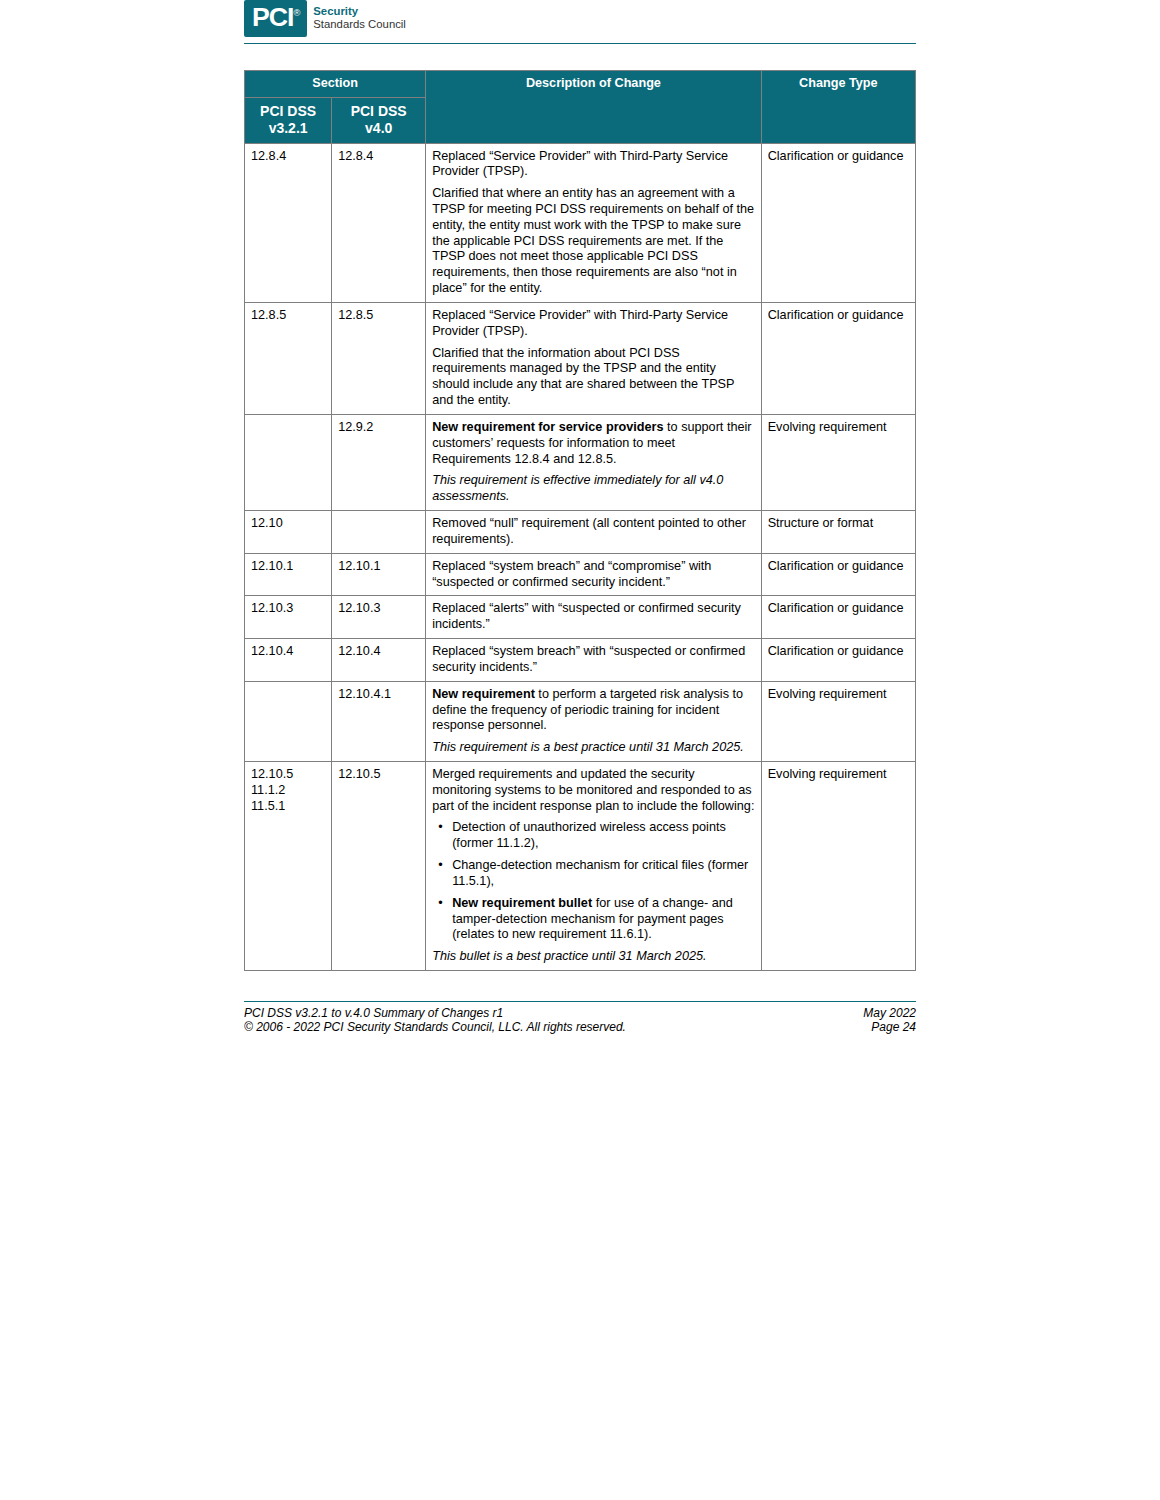PCI®
Security Standards Council
| Section | Description of Change | Change Type |
| --- | --- | --- |
| PCI DSS v3.2.1 | PCI DSS v4.0 |
| 12.8.4 | 12.8.4 | Replaced “Service Provider” with Third-Party Service Provider (TPSP). Clarified that where an entity has an agreement with a TPSP for meeting PCI DSS requirements on behalf of the entity, the entity must work with the TPSP to make sure the applicable PCI DSS requirements are met. If the TPSP does not meet those applicable PCI DSS requirements, then those requirements are also “not in place” for the entity. | Clarification or guidance |
| 12.8.5 | 12.8.5 | Replaced “Service Provider” with Third-Party Service Provider (TPSP). Clarified that the information about PCI DSS requirements managed by the TPSP and the entity should include any that are shared between the TPSP and the entity. | Clarification or guidance |
| | 12.9.2 | New requirement for service providers to support their customers’ requests for information to meet Requirements 12.8.4 and 12.8.5. This requirement is effective immediately for all v4.0 assessments. | Evolving requirement |
| 12.10 | | Removed “null” requirement (all content pointed to other requirements). | Structure or format |
| 12.10.1 | 12.10.1 | Replaced “system breach” and “compromise” with “suspected or confirmed security incident.” | Clarification or guidance |
| 12.10.3 | 12.10.3 | Replaced “alerts” with “suspected or confirmed security incidents.” | Clarification or guidance |
| 12.10.4 | 12.10.4 | Replaced “system breach” with “suspected or confirmed security incidents.” | Clarification or guidance |
| | 12.10.4.1 | New requirement to perform a targeted risk analysis to define the frequency of periodic training for incident response personnel. This requirement is a best practice until 31 March 2025. | Evolving requirement |
| 12.10.5 11.1.2 11.5.1 | 12.10.5 | Merged requirements and updated the security monitoring systems to be monitored and responded to as part of the incident response plan to include the following: Detection of unauthorized wireless access points (former 11.1.2), Change-detection mechanism for critical files (former 11.5.1), New requirement bullet for use of a change- and tamper-detection mechanism for payment pages (relates to new requirement 11.6.1). This bullet is a best practice until 31 March 2025. | Evolving requirement |
PCI DSS v3.2.1 to v.4.0 Summary of Changes r1
© 2006 - 2022 PCI Security Standards Council, LLC. All rights reserved.
May 2022
Page 24